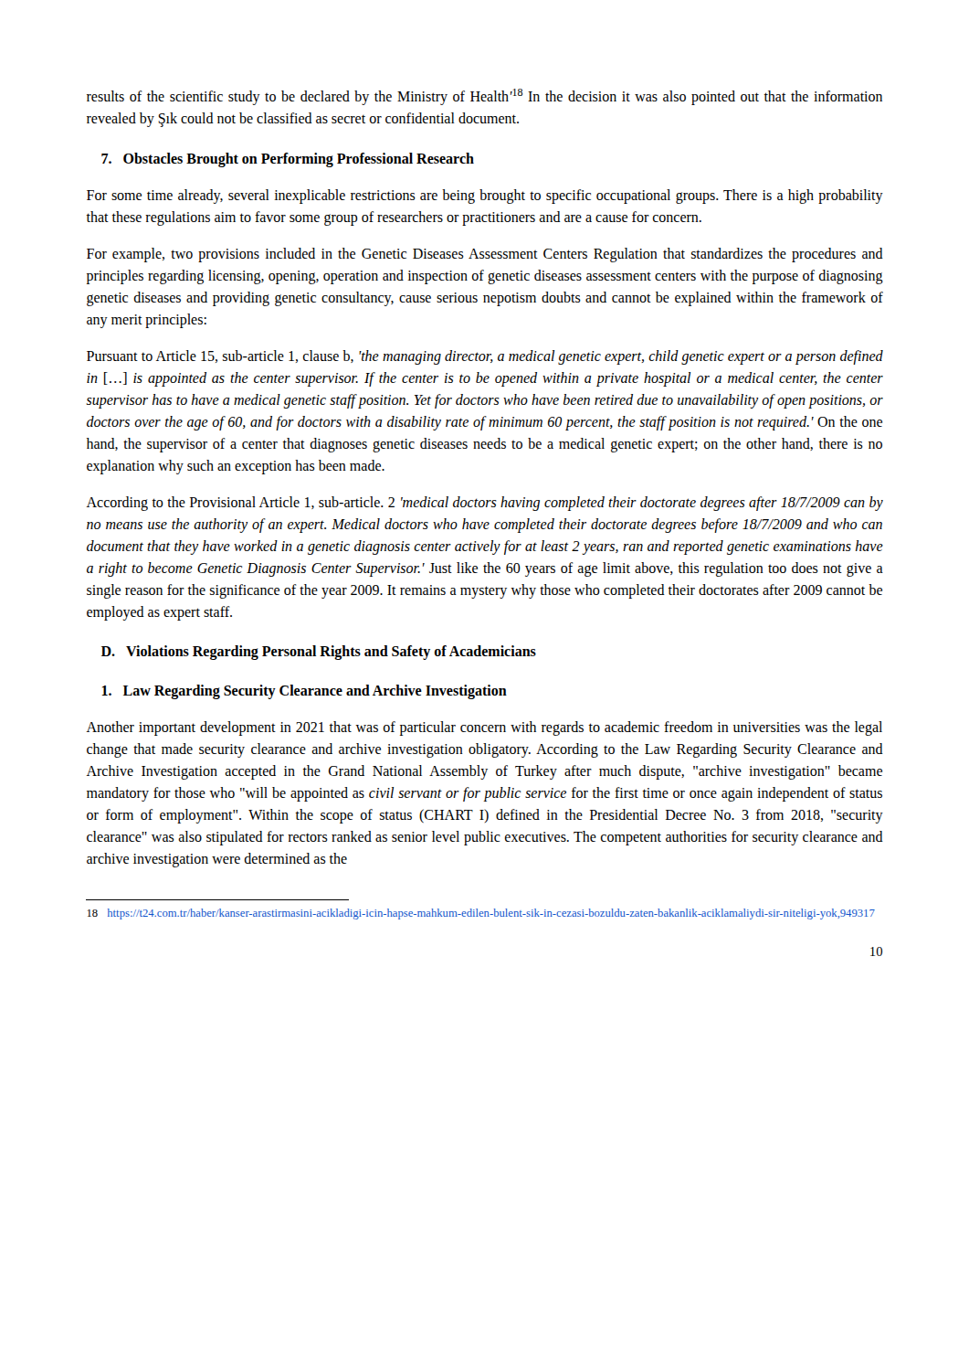results of the scientific study to be declared by the Ministry of Health'18 In the decision it was also pointed out that the information revealed by Şık could not be classified as secret or confidential document.
7. Obstacles Brought on Performing Professional Research
For some time already, several inexplicable restrictions are being brought to specific occupational groups. There is a high probability that these regulations aim to favor some group of researchers or practitioners and are a cause for concern.
For example, two provisions included in the Genetic Diseases Assessment Centers Regulation that standardizes the procedures and principles regarding licensing, opening, operation and inspection of genetic diseases assessment centers with the purpose of diagnosing genetic diseases and providing genetic consultancy, cause serious nepotism doubts and cannot be explained within the framework of any merit principles:
Pursuant to Article 15, sub-article 1, clause b, 'the managing director, a medical genetic expert, child genetic expert or a person defined in […] is appointed as the center supervisor. If the center is to be opened within a private hospital or a medical center, the center supervisor has to have a medical genetic staff position. Yet for doctors who have been retired due to unavailability of open positions, or doctors over the age of 60, and for doctors with a disability rate of minimum 60 percent, the staff position is not required.' On the one hand, the supervisor of a center that diagnoses genetic diseases needs to be a medical genetic expert; on the other hand, there is no explanation why such an exception has been made.
According to the Provisional Article 1, sub-article. 2 'medical doctors having completed their doctorate degrees after 18/7/2009 can by no means use the authority of an expert. Medical doctors who have completed their doctorate degrees before 18/7/2009 and who can document that they have worked in a genetic diagnosis center actively for at least 2 years, ran and reported genetic examinations have a right to become Genetic Diagnosis Center Supervisor.' Just like the 60 years of age limit above, this regulation too does not give a single reason for the significance of the year 2009. It remains a mystery why those who completed their doctorates after 2009 cannot be employed as expert staff.
D. Violations Regarding Personal Rights and Safety of Academicians
1. Law Regarding Security Clearance and Archive Investigation
Another important development in 2021 that was of particular concern with regards to academic freedom in universities was the legal change that made security clearance and archive investigation obligatory. According to the Law Regarding Security Clearance and Archive Investigation accepted in the Grand National Assembly of Turkey after much dispute, "archive investigation" became mandatory for those who "will be appointed as civil servant or for public service for the first time or once again independent of status or form of employment". Within the scope of status (CHART I) defined in the Presidential Decree No. 3 from 2018, "security clearance" was also stipulated for rectors ranked as senior level public executives. The competent authorities for security clearance and archive investigation were determined as the
18 https://t24.com.tr/haber/kanser-arastirmasini-acikladigi-icin-hapse-mahkum-edilen-bulent-sik-in-cezasi-bozuldu-zaten-bakanlik-aciklamaliydi-sir-niteligi-yok,949317
10